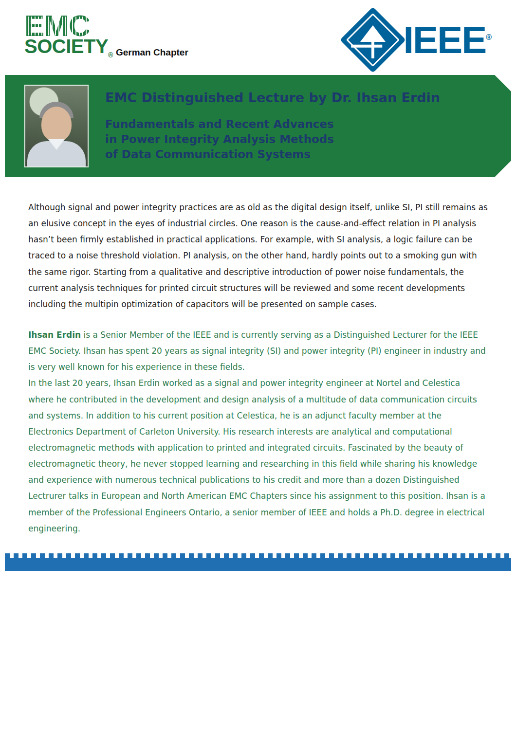EMC
SOCIETY® German Chapter
IEEE®
EMC Distinguished Lecture by Dr. Ihsan Erdin
Fundamentals and Recent Advances
in Power Integrity Analysis Methods
of Data Communication Systems
Although signal and power integrity practices are as old as the digital design itself, unlike SI, PI still remains as an elusive concept in the eyes of industrial circles. One reason is the cause-and-effect relation in PI analysis hasn’t been firmly established in practical applications. For example, with SI analysis, a logic failure can be traced to a noise threshold violation. PI analysis, on the other hand, hardly points out to a smoking gun with the same rigor. Starting from a qualitative and descriptive introduction of power noise fundamentals, the current analysis techniques for printed circuit structures will be reviewed and some recent developments including the multipin optimization of capacitors will be presented on sample cases.
Ihsan Erdin is a Senior Member of the IEEE and is currently serving as a Distinguished Lecturer for the IEEE EMC Society. Ihsan has spent 20 years as signal integrity (SI) and power integrity (PI) engineer in industry and is very well known for his experience in these fields.
In the last 20 years, Ihsan Erdin worked as a signal and power integrity engineer at Nortel and Celestica where he contributed in the development and design analysis of a multitude of data communication circuits and systems. In addition to his current position at Celestica, he is an adjunct faculty member at the Electronics Department of Carleton University. His research interests are analytical and computational electromagnetic methods with application to printed and integrated circuits. Fascinated by the beauty of electromagnetic theory, he never stopped learning and researching in this field while sharing his knowledge and experience with numerous technical publications to his credit and more than a dozen Distinguished Lectrurer talks in European and North American EMC Chapters since his assignment to this position. Ihsan is a member of the Professional Engineers Ontario, a senior member of IEEE and holds a Ph.D. degree in electrical engineering.